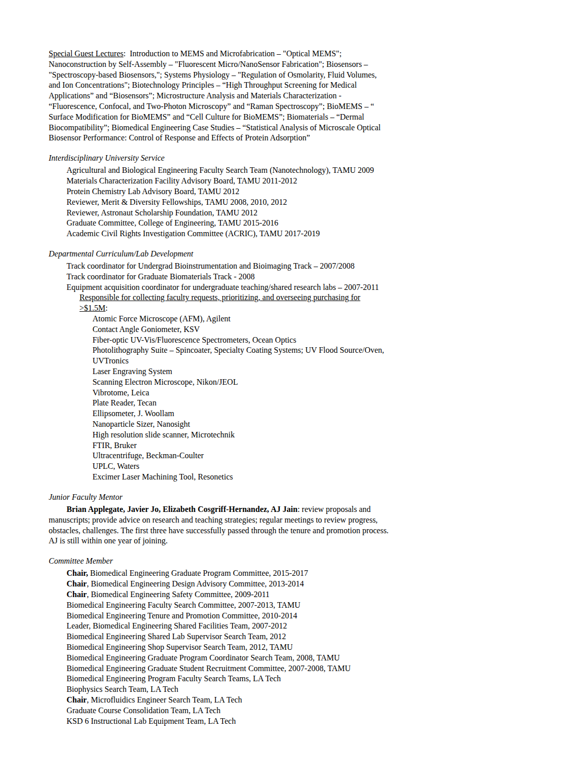Special Guest Lectures: Introduction to MEMS and Microfabrication – "Optical MEMS"; Nanoconstruction by Self-Assembly – "Fluorescent Micro/NanoSensor Fabrication"; Biosensors – "Spectroscopy-based Biosensors,"; Systems Physiology – "Regulation of Osmolarity, Fluid Volumes, and Ion Concentrations"; Biotechnology Principles – “High Throughput Screening for Medical Applications” and “Biosensors”; Microstructure Analysis and Materials Characterization - “Fluorescence, Confocal, and Two-Photon Microscopy” and “Raman Spectroscopy”; BioMEMS – “ Surface Modification for BioMEMS” and “Cell Culture for BioMEMS”; Biomaterials – “Dermal Biocompatibility”; Biomedical Engineering Case Studies – “Statistical Analysis of Microscale Optical Biosensor Performance: Control of Response and Effects of Protein Adsorption”
Interdisciplinary University Service
Agricultural and Biological Engineering Faculty Search Team (Nanotechnology), TAMU 2009
Materials Characterization Facility Advisory Board, TAMU 2011-2012
Protein Chemistry Lab Advisory Board, TAMU 2012
Reviewer, Merit & Diversity Fellowships, TAMU 2008, 2010, 2012
Reviewer, Astronaut Scholarship Foundation, TAMU 2012
Graduate Committee, College of Engineering, TAMU 2015-2016
Academic Civil Rights Investigation Committee (ACRIC), TAMU 2017-2019
Departmental Curriculum/Lab Development
Track coordinator for Undergrad Bioinstrumentation and Bioimaging Track – 2007/2008
Track coordinator for Graduate Biomaterials Track - 2008
Equipment acquisition coordinator for undergraduate teaching/shared research labs – 2007-2011
Responsible for collecting faculty requests, prioritizing, and overseeing purchasing for >$1.5M:
Atomic Force Microscope (AFM), Agilent
Contact Angle Goniometer, KSV
Fiber-optic UV-Vis/Fluorescence Spectrometers, Ocean Optics
Photolithography Suite – Spincoater, Specialty Coating Systems; UV Flood Source/Oven, UVTronics
Laser Engraving System
Scanning Electron Microscope, Nikon/JEOL
Vibrotome, Leica
Plate Reader, Tecan
Ellipsometer, J. Woollam
Nanoparticle Sizer, Nanosight
High resolution slide scanner, Microtechnik
FTIR, Bruker
Ultracentrifuge, Beckman-Coulter
UPLC, Waters
Excimer Laser Machining Tool, Resonetics
Junior Faculty Mentor
Brian Applegate, Javier Jo, Elizabeth Cosgriff-Hernandez, AJ Jain: review proposals and manuscripts; provide advice on research and teaching strategies; regular meetings to review progress, obstacles, challenges. The first three have successfully passed through the tenure and promotion process. AJ is still within one year of joining.
Committee Member
Chair, Biomedical Engineering Graduate Program Committee, 2015-2017
Chair, Biomedical Engineering Design Advisory Committee, 2013-2014
Chair, Biomedical Engineering Safety Committee, 2009-2011
Biomedical Engineering Faculty Search Committee, 2007-2013, TAMU
Biomedical Engineering Tenure and Promotion Committee, 2010-2014
Leader, Biomedical Engineering Shared Facilities Team, 2007-2012
Biomedical Engineering Shared Lab Supervisor Search Team, 2012
Biomedical Engineering Shop Supervisor Search Team, 2012, TAMU
Biomedical Engineering Graduate Program Coordinator Search Team, 2008, TAMU
Biomedical Engineering Graduate Student Recruitment Committee, 2007-2008, TAMU
Biomedical Engineering Program Faculty Search Teams, LA Tech
Biophysics Search Team, LA Tech
Chair, Microfluidics Engineer Search Team, LA Tech
Graduate Course Consolidation Team, LA Tech
KSD 6 Instructional Lab Equipment Team, LA Tech